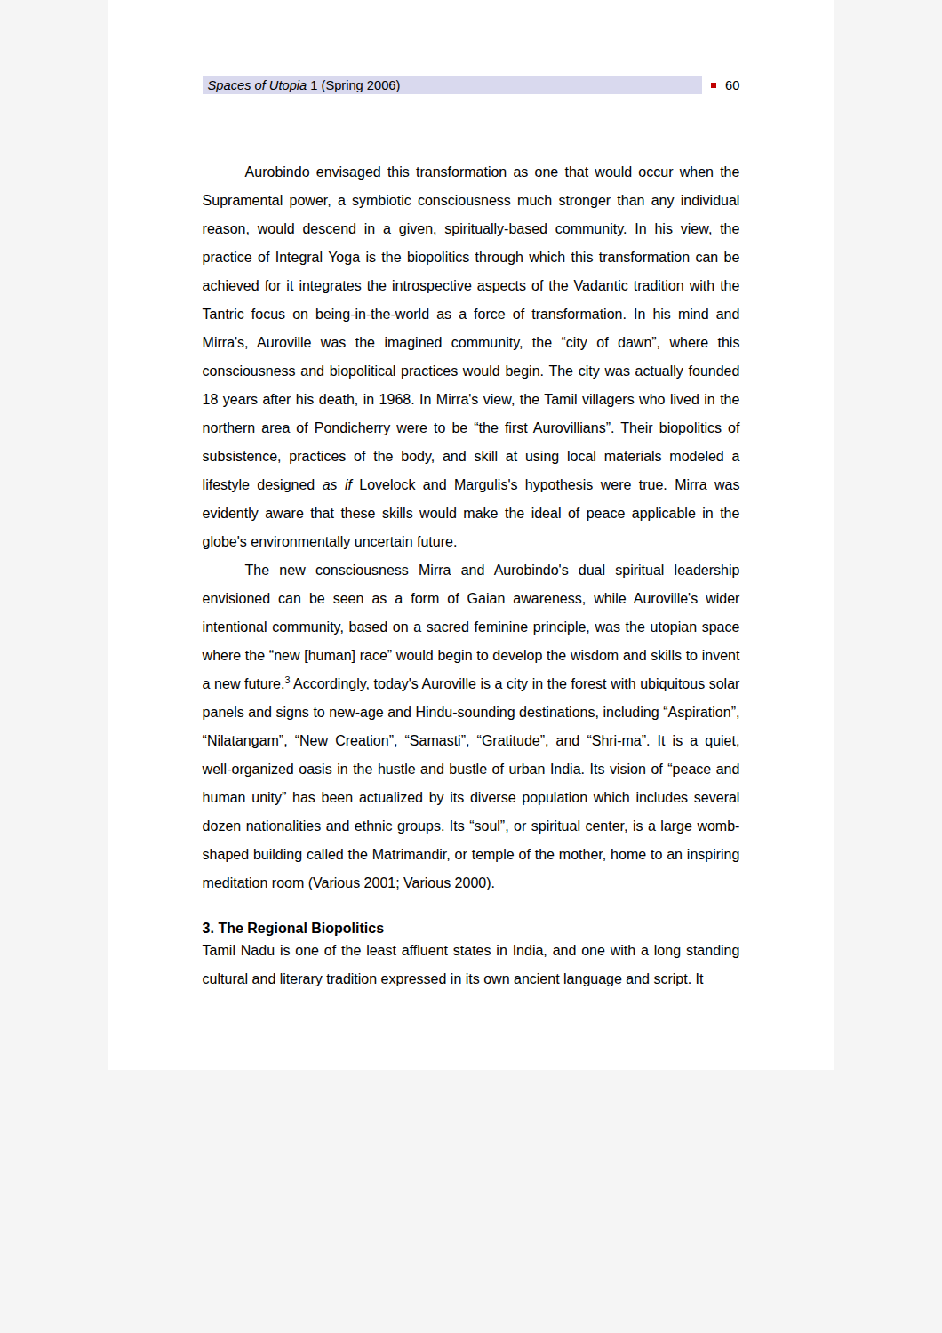Spaces of Utopia 1 (Spring 2006)
60
Aurobindo envisaged this transformation as one that would occur when the Supramental power, a symbiotic consciousness much stronger than any individual reason, would descend in a given, spiritually-based community. In his view, the practice of Integral Yoga is the biopolitics through which this transformation can be achieved for it integrates the introspective aspects of the Vadantic tradition with the Tantric focus on being-in-the-world as a force of transformation. In his mind and Mirra's, Auroville was the imagined community, the “city of dawn”, where this consciousness and biopolitical practices would begin. The city was actually founded 18 years after his death, in 1968. In Mirra's view, the Tamil villagers who lived in the northern area of Pondicherry were to be “the first Aurovillians”. Their biopolitics of subsistence, practices of the body, and skill at using local materials modeled a lifestyle designed as if Lovelock and Margulis's hypothesis were true. Mirra was evidently aware that these skills would make the ideal of peace applicable in the globe's environmentally uncertain future.
The new consciousness Mirra and Aurobindo's dual spiritual leadership envisioned can be seen as a form of Gaian awareness, while Auroville's wider intentional community, based on a sacred feminine principle, was the utopian space where the “new [human] race” would begin to develop the wisdom and skills to invent a new future.3 Accordingly, today's Auroville is a city in the forest with ubiquitous solar panels and signs to new-age and Hindu-sounding destinations, including “Aspiration”, “Nilatangam”, “New Creation”, “Samasti”, “Gratitude”, and “Shri-ma”. It is a quiet, well-organized oasis in the hustle and bustle of urban India. Its vision of “peace and human unity” has been actualized by its diverse population which includes several dozen nationalities and ethnic groups. Its “soul”, or spiritual center, is a large womb-shaped building called the Matrimandir, or temple of the mother, home to an inspiring meditation room (Various 2001; Various 2000).
3. The Regional Biopolitics
Tamil Nadu is one of the least affluent states in India, and one with a long standing cultural and literary tradition expressed in its own ancient language and script. It